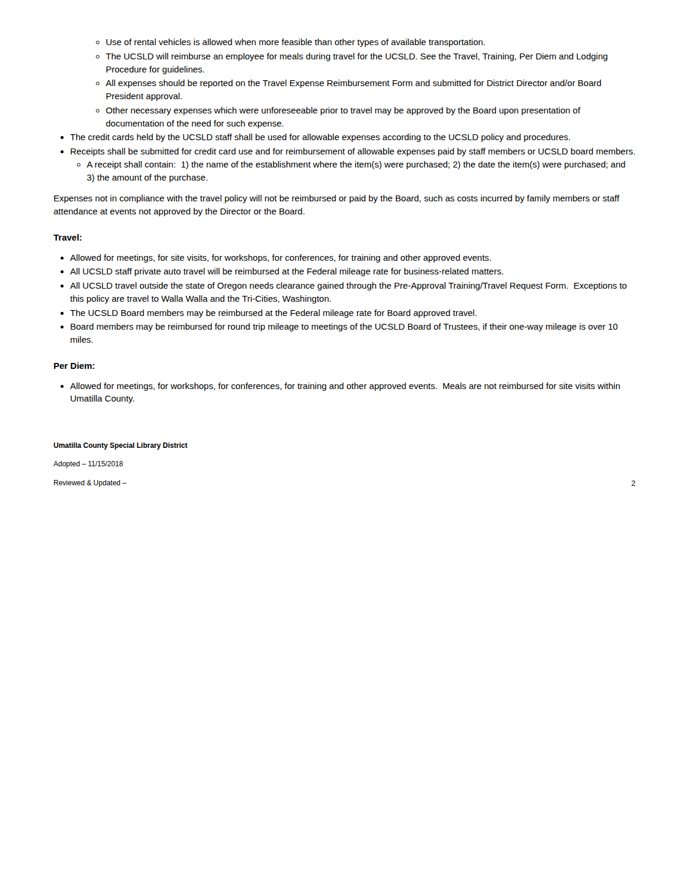Use of rental vehicles is allowed when more feasible than other types of available transportation.
The UCSLD will reimburse an employee for meals during travel for the UCSLD. See the Travel, Training, Per Diem and Lodging Procedure for guidelines.
All expenses should be reported on the Travel Expense Reimbursement Form and submitted for District Director and/or Board President approval.
Other necessary expenses which were unforeseeable prior to travel may be approved by the Board upon presentation of documentation of the need for such expense.
The credit cards held by the UCSLD staff shall be used for allowable expenses according to the UCSLD policy and procedures.
Receipts shall be submitted for credit card use and for reimbursement of allowable expenses paid by staff members or UCSLD board members.
A receipt shall contain: 1) the name of the establishment where the item(s) were purchased; 2) the date the item(s) were purchased; and 3) the amount of the purchase.
Expenses not in compliance with the travel policy will not be reimbursed or paid by the Board, such as costs incurred by family members or staff attendance at events not approved by the Director or the Board.
Travel:
Allowed for meetings, for site visits, for workshops, for conferences, for training and other approved events.
All UCSLD staff private auto travel will be reimbursed at the Federal mileage rate for business-related matters.
All UCSLD travel outside the state of Oregon needs clearance gained through the Pre-Approval Training/Travel Request Form. Exceptions to this policy are travel to Walla Walla and the Tri-Cities, Washington.
The UCSLD Board members may be reimbursed at the Federal mileage rate for Board approved travel.
Board members may be reimbursed for round trip mileage to meetings of the UCSLD Board of Trustees, if their one-way mileage is over 10 miles.
Per Diem:
Allowed for meetings, for workshops, for conferences, for training and other approved events. Meals are not reimbursed for site visits within Umatilla County.
Umatilla County Special Library District
Adopted – 11/15/2018
Reviewed & Updated – 2